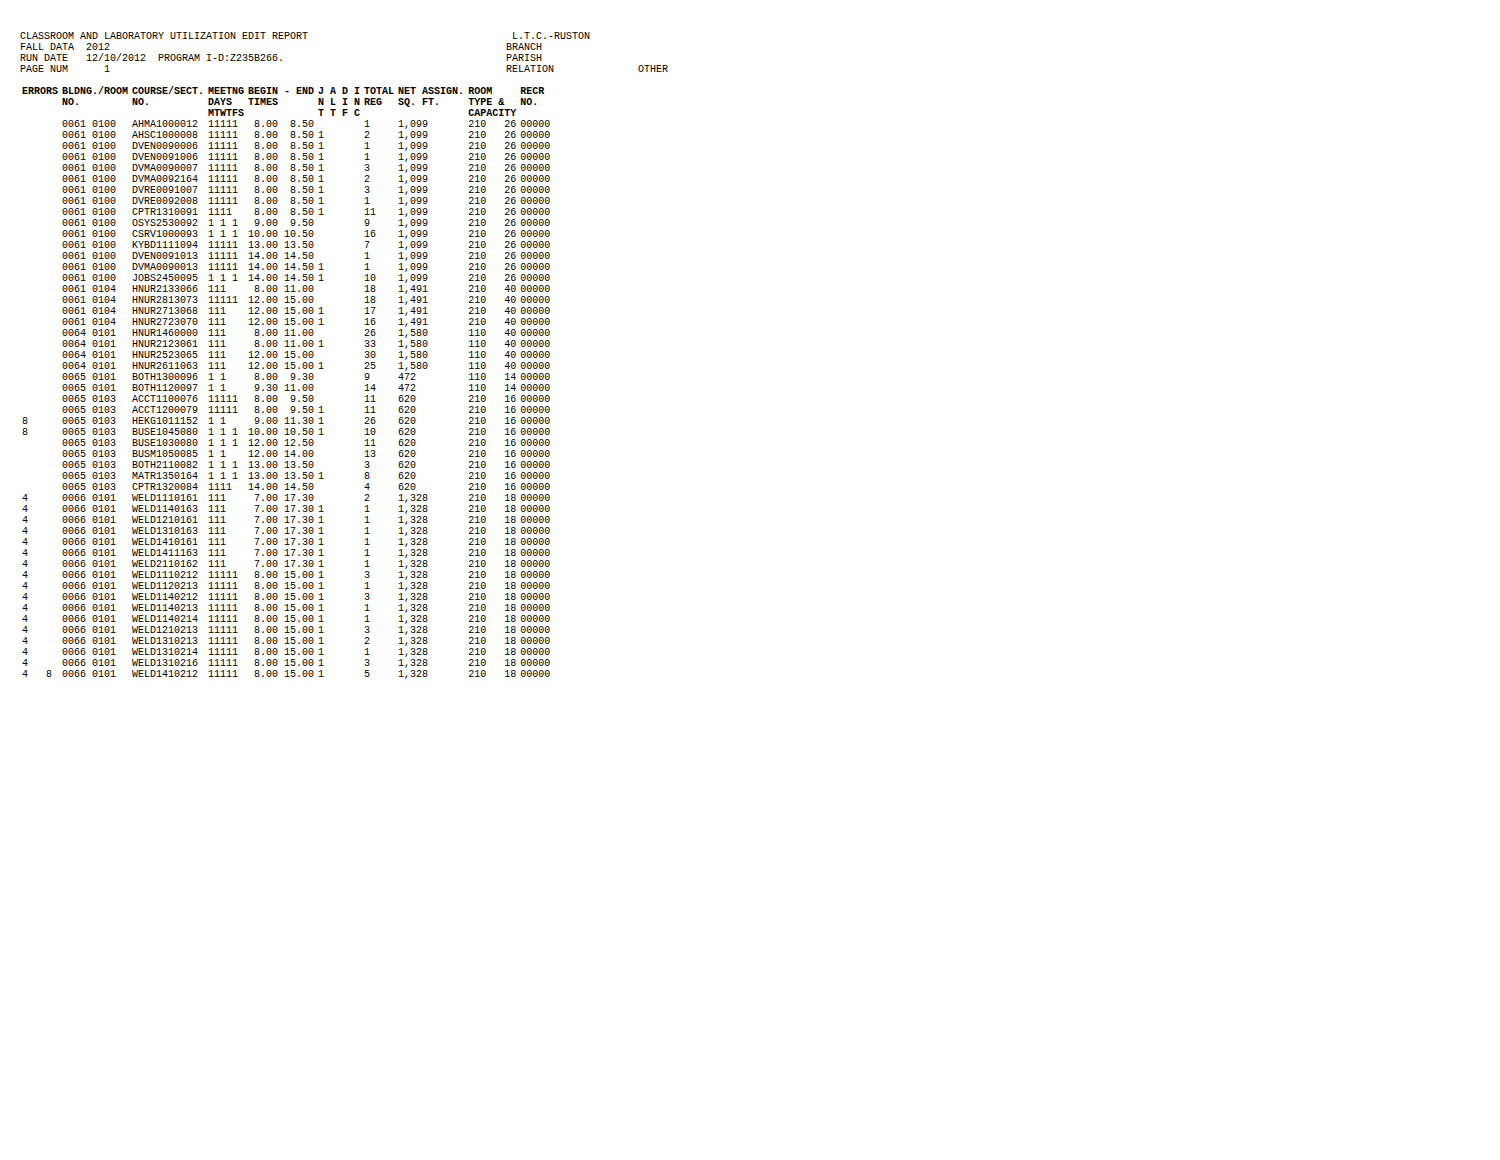CLASSROOM AND LABORATORY UTILIZATION EDIT REPORT L.T.C.-RUSTON FALL DATA 2012 BRANCH RUN DATE 12/10/2012 PROGRAM I-D:Z235B266. PARISH PAGE NUM 1 RELATION OTHER
| ERRORS | BLDNG./ROOM NO. | COURSE/SECT. NO. | MEETNG DAYS MTWTFS | BEGIN - END TIMES | J A D I N L I N T T F C | TOTAL REG | NET ASSIGN. SQ. FT. | ROOM TYPE & CAPACITY | RECR NO. |
| --- | --- | --- | --- | --- | --- | --- | --- | --- | --- |
| | 0061 0100 | AHMA1000012 | 11111 | 8.00 8.50 | | 1 | 1,099 | 210 26 | 00000 |
| | 0061 0100 | AHSC1000008 | 11111 | 8.00 8.50 | 1 | 2 | 1,099 | 210 26 | 00000 |
| | 0061 0100 | DVEN0090006 | 11111 | 8.00 8.50 | 1 | 1 | 1,099 | 210 26 | 00000 |
| | 0061 0100 | DVEN0091006 | 11111 | 8.00 8.50 | 1 | 1 | 1,099 | 210 26 | 00000 |
| | 0061 0100 | DVMA0090007 | 11111 | 8.00 8.50 | 1 | 3 | 1,099 | 210 26 | 00000 |
| | 0061 0100 | DVMA0092164 | 11111 | 8.00 8.50 | 1 | 2 | 1,099 | 210 26 | 00000 |
| | 0061 0100 | DVRE0091007 | 11111 | 8.00 8.50 | 1 | 3 | 1,099 | 210 26 | 00000 |
| | 0061 0100 | DVRE0092008 | 11111 | 8.00 8.50 | 1 | 1 | 1,099 | 210 26 | 00000 |
| | 0061 0100 | CPTR1310091 | 1111 | 8.00 8.50 | 1 | 11 | 1,099 | 210 26 | 00000 |
| | 0061 0100 | OSYS2530092 | 1 1 1 | 9.00 9.50 | | 9 | 1,099 | 210 26 | 00000 |
| | 0061 0100 | CSRV1000093 | 1 1 1 | 10.00 10.50 | | 16 | 1,099 | 210 26 | 00000 |
| | 0061 0100 | KYBD1111094 | 11111 | 13.00 13.50 | | 7 | 1,099 | 210 26 | 00000 |
| | 0061 0100 | DVEN0091013 | 11111 | 14.00 14.50 | | 1 | 1,099 | 210 26 | 00000 |
| | 0061 0100 | DVMA0090013 | 11111 | 14.00 14.50 | 1 | 1 | 1,099 | 210 26 | 00000 |
| | 0061 0100 | JOBS2450095 | 1 1 1 | 14.00 14.50 | 1 | 10 | 1,099 | 210 26 | 00000 |
| | 0061 0104 | HNUR2133066 | 111 | 8.00 11.00 | | 18 | 1,491 | 210 40 | 00000 |
| | 0061 0104 | HNUR2813073 | 11111 | 12.00 15.00 | | 18 | 1,491 | 210 40 | 00000 |
| | 0061 0104 | HNUR2713068 | 111 | 12.00 15.00 | 1 | 17 | 1,491 | 210 40 | 00000 |
| | 0061 0104 | HNUR2723070 | 111 | 12.00 15.00 | 1 | 16 | 1,491 | 210 40 | 00000 |
| | 0064 0101 | HNUR1460000 | 111 | 8.00 11.00 | | 26 | 1,580 | 110 40 | 00000 |
| | 0064 0101 | HNUR2123061 | 111 | 8.00 11.00 | 1 | 33 | 1,580 | 110 40 | 00000 |
| | 0064 0101 | HNUR2523065 | 111 | 12.00 15.00 | | 30 | 1,580 | 110 40 | 00000 |
| | 0064 0101 | HNUR2611063 | 111 | 12.00 15.00 | 1 | 25 | 1,580 | 110 40 | 00000 |
| | 0065 0101 | BOTH1300096 | 1 1 | 8.00 9.30 | | 9 | 472 | 110 14 | 00000 |
| | 0065 0101 | BOTH1120097 | 1 1 | 9.30 11.00 | | 14 | 472 | 110 14 | 00000 |
| | 0065 0103 | ACCT1100076 | 11111 | 8.00 9.50 | | 11 | 620 | 210 16 | 00000 |
| | 0065 0103 | ACCT1200079 | 11111 | 8.00 9.50 | 1 | 11 | 620 | 210 16 | 00000 |
| 8 | 0065 0103 | HEKG1011152 | 1 1 | 9.00 11.30 | 1 | 26 | 620 | 210 16 | 00000 |
| 8 | 0065 0103 | BUSE1045080 | 1 1 1 | 10.00 10.50 | 1 | 10 | 620 | 210 16 | 00000 |
| | 0065 0103 | BUSE1030080 | 1 1 1 | 12.00 12.50 | | 11 | 620 | 210 16 | 00000 |
| | 0065 0103 | BUSM1050085 | 1 1 | 12.00 14.00 | | 13 | 620 | 210 16 | 00000 |
| | 0065 0103 | BOTH2110082 | 1 1 1 | 13.00 13.50 | | 3 | 620 | 210 16 | 00000 |
| | 0065 0103 | MATR1350164 | 1 1 1 | 13.00 13.50 | 1 | 8 | 620 | 210 16 | 00000 |
| | 0065 0103 | CPTR1320084 | 1111 | 14.00 14.50 | | 4 | 620 | 210 16 | 00000 |
| 4 | 0066 0101 | WELD1110161 | 111 | 7.00 17.30 | | 2 | 1,328 | 210 18 | 00000 |
| 4 | 0066 0101 | WELD1140163 | 111 | 7.00 17.30 | 1 | 1 | 1,328 | 210 18 | 00000 |
| 4 | 0066 0101 | WELD1210161 | 111 | 7.00 17.30 | 1 | 1 | 1,328 | 210 18 | 00000 |
| 4 | 0066 0101 | WELD1310163 | 111 | 7.00 17.30 | 1 | 1 | 1,328 | 210 18 | 00000 |
| 4 | 0066 0101 | WELD1410161 | 111 | 7.00 17.30 | 1 | 1 | 1,328 | 210 18 | 00000 |
| 4 | 0066 0101 | WELD1411163 | 111 | 7.00 17.30 | 1 | 1 | 1,328 | 210 18 | 00000 |
| 4 | 0066 0101 | WELD2110162 | 111 | 7.00 17.30 | 1 | 1 | 1,328 | 210 18 | 00000 |
| 4 | 0066 0101 | WELD1110212 | 11111 | 8.00 15.00 | 1 | 3 | 1,328 | 210 18 | 00000 |
| 4 | 0066 0101 | WELD1120213 | 11111 | 8.00 15.00 | 1 | 1 | 1,328 | 210 18 | 00000 |
| 4 | 0066 0101 | WELD1140212 | 11111 | 8.00 15.00 | 1 | 3 | 1,328 | 210 18 | 00000 |
| 4 | 0066 0101 | WELD1140213 | 11111 | 8.00 15.00 | 1 | 1 | 1,328 | 210 18 | 00000 |
| 4 | 0066 0101 | WELD1140214 | 11111 | 8.00 15.00 | 1 | 1 | 1,328 | 210 18 | 00000 |
| 4 | 0066 0101 | WELD1210213 | 11111 | 8.00 15.00 | 1 | 3 | 1,328 | 210 18 | 00000 |
| 4 | 0066 0101 | WELD1310213 | 11111 | 8.00 15.00 | 1 | 2 | 1,328 | 210 18 | 00000 |
| 4 | 0066 0101 | WELD1310214 | 11111 | 8.00 15.00 | 1 | 1 | 1,328 | 210 18 | 00000 |
| 4 | 0066 0101 | WELD1310216 | 11111 | 8.00 15.00 | 1 | 3 | 1,328 | 210 18 | 00000 |
| 4 8 | 0066 0101 | WELD1410212 | 11111 | 8.00 15.00 | 1 | 5 | 1,328 | 210 18 | 00000 |